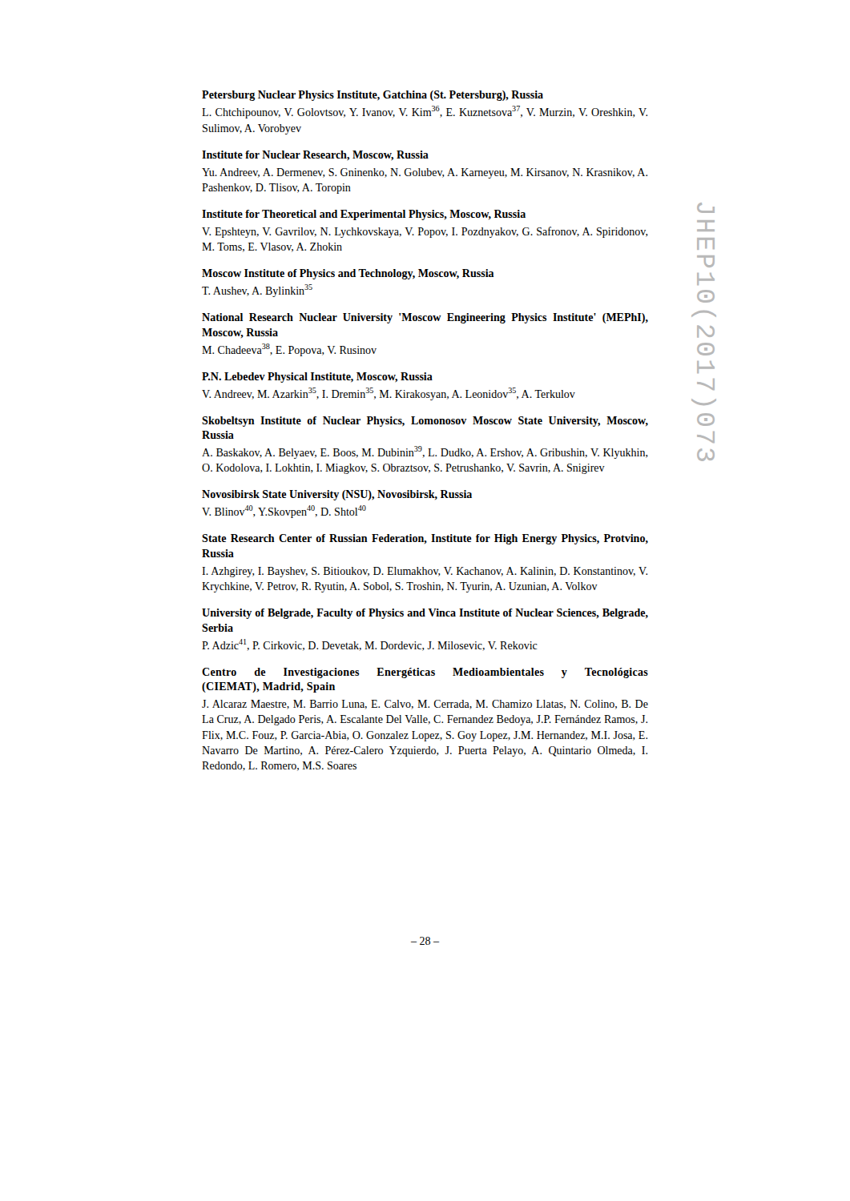JHEP10(2017)073
Petersburg Nuclear Physics Institute, Gatchina (St. Petersburg), Russia
L. Chtchipounov, V. Golovtsov, Y. Ivanov, V. Kim36, E. Kuznetsova37, V. Murzin, V. Oreshkin, V. Sulimov, A. Vorobyev
Institute for Nuclear Research, Moscow, Russia
Yu. Andreev, A. Dermenev, S. Gninenko, N. Golubev, A. Karneyeu, M. Kirsanov, N. Krasnikov, A. Pashenkov, D. Tlisov, A. Toropin
Institute for Theoretical and Experimental Physics, Moscow, Russia
V. Epshteyn, V. Gavrilov, N. Lychkovskaya, V. Popov, I. Pozdnyakov, G. Safronov, A. Spiridonov, M. Toms, E. Vlasov, A. Zhokin
Moscow Institute of Physics and Technology, Moscow, Russia
T. Aushev, A. Bylinkin35
National Research Nuclear University 'Moscow Engineering Physics Institute' (MEPhI), Moscow, Russia
M. Chadeeva38, E. Popova, V. Rusinov
P.N. Lebedev Physical Institute, Moscow, Russia
V. Andreev, M. Azarkin35, I. Dremin35, M. Kirakosyan, A. Leonidov35, A. Terkulov
Skobeltsyn Institute of Nuclear Physics, Lomonosov Moscow State University, Moscow, Russia
A. Baskakov, A. Belyaev, E. Boos, M. Dubinin39, L. Dudko, A. Ershov, A. Gribushin, V. Klyukhin, O. Kodolova, I. Lokhtin, I. Miagkov, S. Obraztsov, S. Petrushanko, V. Savrin, A. Snigirev
Novosibirsk State University (NSU), Novosibirsk, Russia
V. Blinov40, Y.Skovpen40, D. Shtol40
State Research Center of Russian Federation, Institute for High Energy Physics, Protvino, Russia
I. Azhgirey, I. Bayshev, S. Bitioukov, D. Elumakhov, V. Kachanov, A. Kalinin, D. Konstantinov, V. Krychkine, V. Petrov, R. Ryutin, A. Sobol, S. Troshin, N. Tyurin, A. Uzunian, A. Volkov
University of Belgrade, Faculty of Physics and Vinca Institute of Nuclear Sciences, Belgrade, Serbia
P. Adzic41, P. Cirkovic, D. Devetak, M. Dordevic, J. Milosevic, V. Rekovic
Centro de Investigaciones Energéticas Medioambientales y Tecnológicas (CIEMAT), Madrid, Spain
J. Alcaraz Maestre, M. Barrio Luna, E. Calvo, M. Cerrada, M. Chamizo Llatas, N. Colino, B. De La Cruz, A. Delgado Peris, A. Escalante Del Valle, C. Fernandez Bedoya, J.P. Fernández Ramos, J. Flix, M.C. Fouz, P. Garcia-Abia, O. Gonzalez Lopez, S. Goy Lopez, J.M. Hernandez, M.I. Josa, E. Navarro De Martino, A. Pérez-Calero Yzquierdo, J. Puerta Pelayo, A. Quintario Olmeda, I. Redondo, L. Romero, M.S. Soares
– 28 –